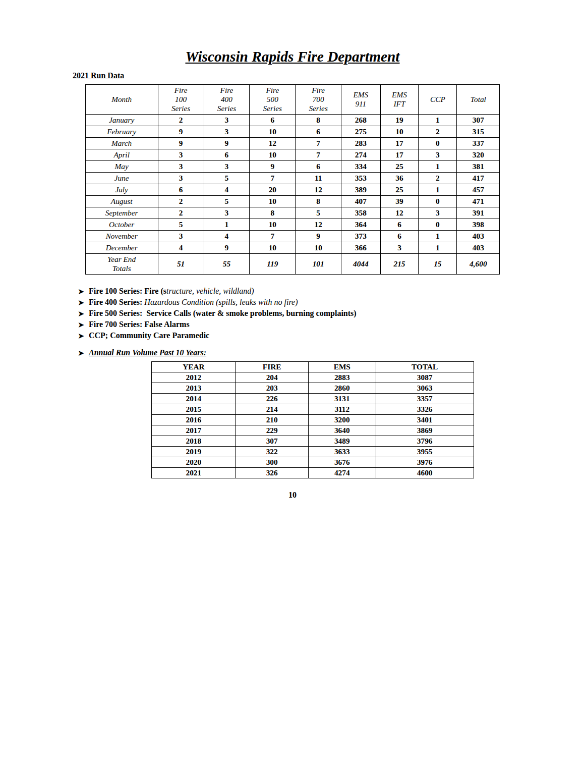Wisconsin Rapids Fire Department
2021 Run Data
| Month | Fire 100 Series | Fire 400 Series | Fire 500 Series | Fire 700 Series | EMS 911 | EMS IFT | CCP | Total |
| --- | --- | --- | --- | --- | --- | --- | --- | --- |
| January | 2 | 3 | 6 | 8 | 268 | 19 | 1 | 307 |
| February | 9 | 3 | 10 | 6 | 275 | 10 | 2 | 315 |
| March | 9 | 9 | 12 | 7 | 283 | 17 | 0 | 337 |
| April | 3 | 6 | 10 | 7 | 274 | 17 | 3 | 320 |
| May | 3 | 3 | 9 | 6 | 334 | 25 | 1 | 381 |
| June | 3 | 5 | 7 | 11 | 353 | 36 | 2 | 417 |
| July | 6 | 4 | 20 | 12 | 389 | 25 | 1 | 457 |
| August | 2 | 5 | 10 | 8 | 407 | 39 | 0 | 471 |
| September | 2 | 3 | 8 | 5 | 358 | 12 | 3 | 391 |
| October | 5 | 1 | 10 | 12 | 364 | 6 | 0 | 398 |
| November | 3 | 4 | 7 | 9 | 373 | 6 | 1 | 403 |
| December | 4 | 9 | 10 | 10 | 366 | 3 | 1 | 403 |
| Year End Totals | 51 | 55 | 119 | 101 | 4044 | 215 | 15 | 4,600 |
Fire 100 Series: Fire (s tructure, vehicle, wildland)
Fire 400 Series: Hazardous Condition (spills, leaks with no fire)
Fire 500 Series: Service Calls (water & smoke problems, burning complaints)
Fire 700 Series: False Alarms
CCP; Community Care Paramedic
Annual Run Volume Past 10 Years:
| YEAR | FIRE | EMS | TOTAL |
| --- | --- | --- | --- |
| 2012 | 204 | 2883 | 3087 |
| 2013 | 203 | 2860 | 3063 |
| 2014 | 226 | 3131 | 3357 |
| 2015 | 214 | 3112 | 3326 |
| 2016 | 210 | 3200 | 3401 |
| 2017 | 229 | 3640 | 3869 |
| 2018 | 307 | 3489 | 3796 |
| 2019 | 322 | 3633 | 3955 |
| 2020 | 300 | 3676 | 3976 |
| 2021 | 326 | 4274 | 4600 |
10